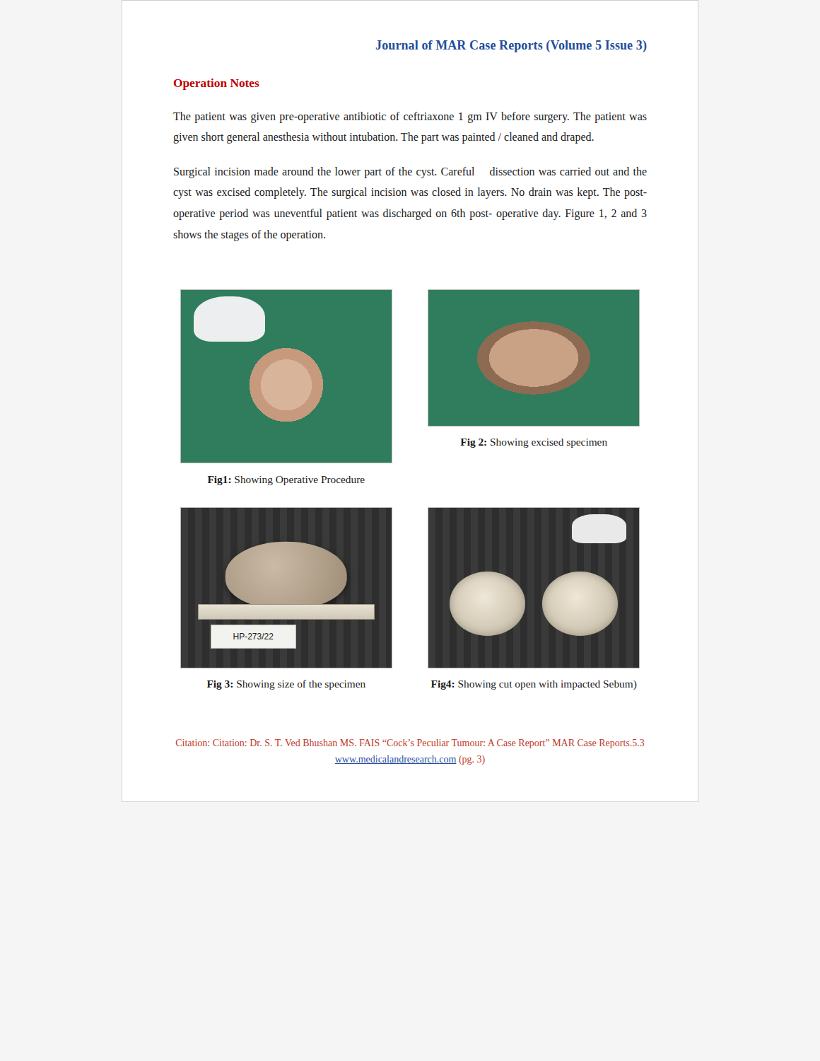Journal of MAR Case Reports (Volume 5 Issue 3)
Operation Notes
The patient was given pre-operative antibiotic of ceftriaxone 1 gm IV before surgery. The patient was given short general anesthesia without intubation. The part was painted / cleaned and draped.
Surgical incision made around the lower part of the cyst. Careful dissection was carried out and the cyst was excised completely. The surgical incision was closed in layers. No drain was kept. The post-operative period was uneventful patient was discharged on 6th post- operative day. Figure 1, 2 and 3 shows the stages of the operation.
Fig1: Showing Operative Procedure
Fig 2: Showing excised specimen
HP-273/22
Fig 3: Showing size of the specimen
Fig4: Showing cut open with impacted Sebum)
Citation: Citation: Dr. S. T. Ved Bhushan MS. FAIS “Cock’s Peculiar Tumour: A Case Report” MAR Case Reports.5.3
www.medicalandresearch.com (pg. 3)